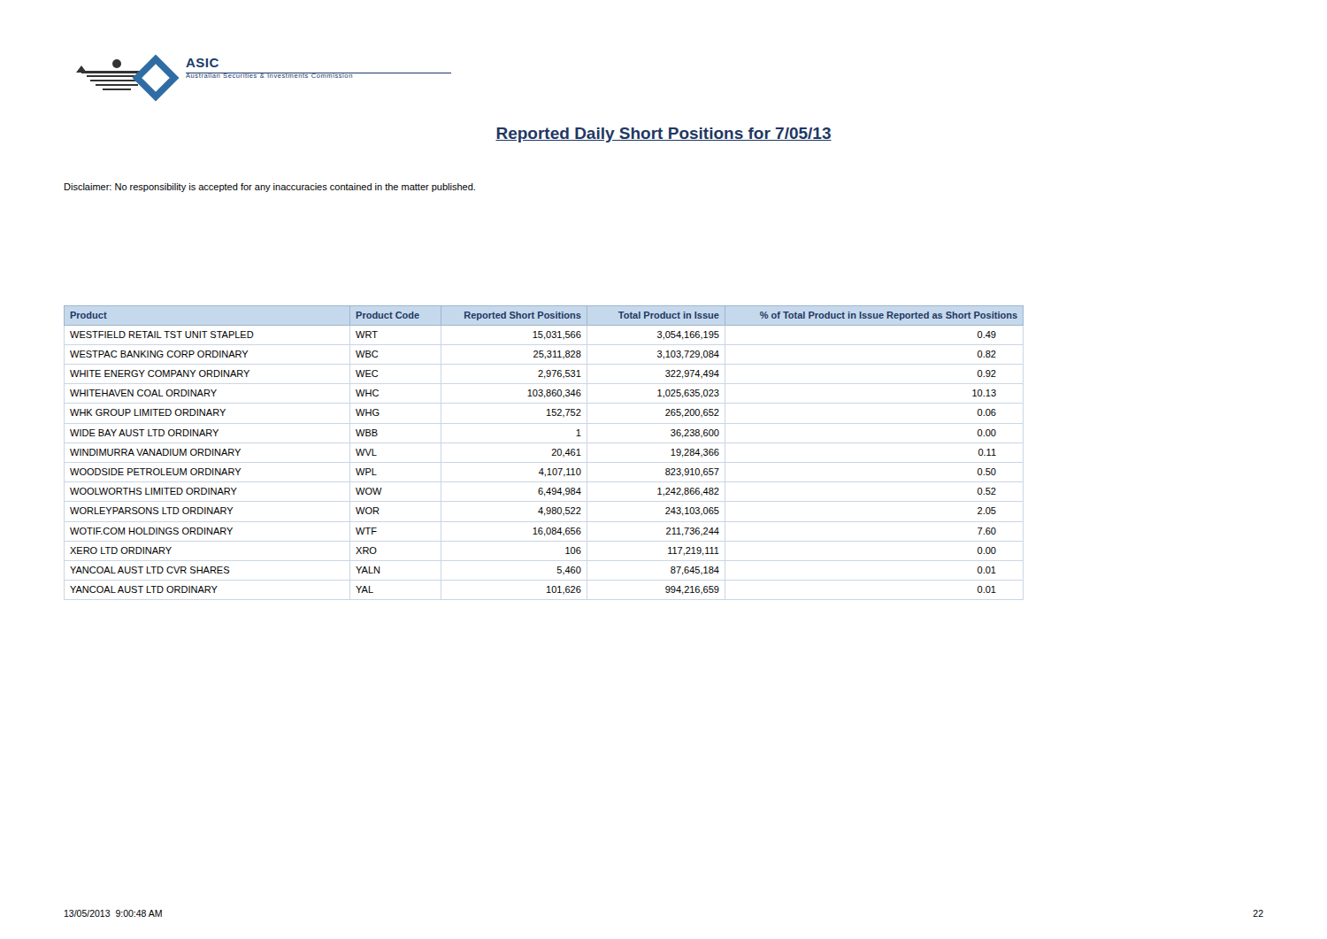ASIC
Australian Securities & Investments Commission
Reported Daily Short Positions for 7/05/13
Disclaimer: No responsibility is accepted for any inaccuracies contained in the matter published.
| Product | Product Code | Reported Short Positions | Total Product in Issue | % of Total Product in Issue Reported as Short Positions |
| --- | --- | --- | --- | --- |
| WESTFIELD RETAIL TST UNIT STAPLED | WRT | 15,031,566 | 3,054,166,195 | 0.49 |
| WESTPAC BANKING CORP ORDINARY | WBC | 25,311,828 | 3,103,729,084 | 0.82 |
| WHITE ENERGY COMPANY ORDINARY | WEC | 2,976,531 | 322,974,494 | 0.92 |
| WHITEHAVEN COAL ORDINARY | WHC | 103,860,346 | 1,025,635,023 | 10.13 |
| WHK GROUP LIMITED ORDINARY | WHG | 152,752 | 265,200,652 | 0.06 |
| WIDE BAY AUST LTD ORDINARY | WBB | 1 | 36,238,600 | 0.00 |
| WINDIMURRA VANADIUM ORDINARY | WVL | 20,461 | 19,284,366 | 0.11 |
| WOODSIDE PETROLEUM ORDINARY | WPL | 4,107,110 | 823,910,657 | 0.50 |
| WOOLWORTHS LIMITED ORDINARY | WOW | 6,494,984 | 1,242,866,482 | 0.52 |
| WORLEYPARSONS LTD ORDINARY | WOR | 4,980,522 | 243,103,065 | 2.05 |
| WOTIF.COM HOLDINGS ORDINARY | WTF | 16,084,656 | 211,736,244 | 7.60 |
| XERO LTD ORDINARY | XRO | 106 | 117,219,111 | 0.00 |
| YANCOAL AUST LTD CVR SHARES | YALN | 5,460 | 87,645,184 | 0.01 |
| YANCOAL AUST LTD ORDINARY | YAL | 101,626 | 994,216,659 | 0.01 |
13/05/2013 9:00:48 AM 22